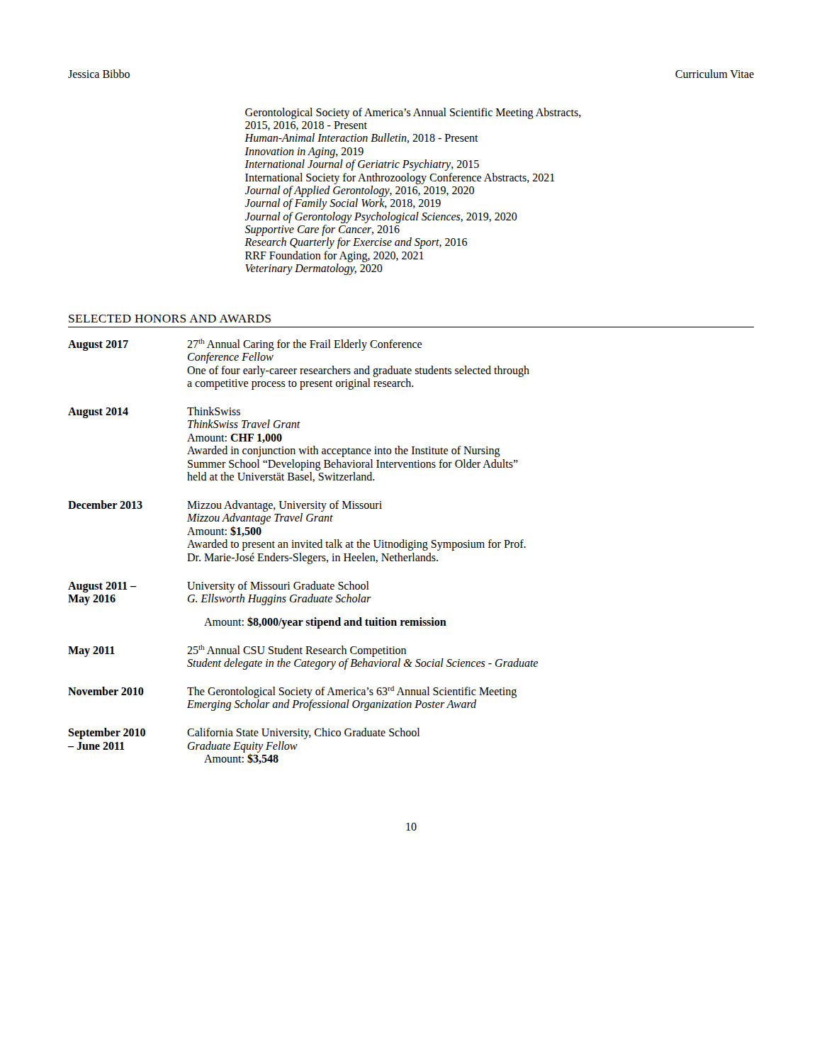Jessica Bibbo Curriculum Vitae
Gerontological Society of America’s Annual Scientific Meeting Abstracts,
2015, 2016, 2018 - Present
Human-Animal Interaction Bulletin, 2018 - Present
Innovation in Aging, 2019
International Journal of Geriatric Psychiatry, 2015
International Society for Anthrozoology Conference Abstracts, 2021
Journal of Applied Gerontology, 2016, 2019, 2020
Journal of Family Social Work, 2018, 2019
Journal of Gerontology Psychological Sciences, 2019, 2020
Supportive Care for Cancer, 2016
Research Quarterly for Exercise and Sport, 2016
RRF Foundation for Aging, 2020, 2021
Veterinary Dermatology, 2020
SELECTED HONORS AND AWARDS
| August 2017 | 27 th Annual Caring for the Frail Elderly Conference Conference Fellow One of four early-career researchers and graduate students selected through a competitive process to present original research. |
| August 2014 | ThinkSwiss ThinkSwiss Travel Grant Amount: CHF 1,000 Awarded in conjunction with acceptance into the Institute of Nursing Summer School “Developing Behavioral Interventions for Older Adults” held at the Universtät Basel, Switzerland. |
| December 2013 | Mizzou Advantage, University of Missouri Mizzou Advantage Travel Grant Amount: $1,500 Awarded to present an invited talk at the Uitnodiging Symposium for Prof. Dr. Marie-José Enders-Slegers, in Heelen, Netherlands. |
| August 2011 – May 2016 | University of Missouri Graduate School G. Ellsworth Huggins Graduate Scholar Amount: $8,000/year stipend and tuition remission |
| May 2011 | 25 th Annual CSU Student Research Competition Student delegate in the Category of Behavioral & Social Sciences - Graduate |
| November 2010 | The Gerontological Society of America’s 63 rd Annual Scientific Meeting Emerging Scholar and Professional Organization Poster Award |
| September 2010 – June 2011 | California State University, Chico Graduate School Graduate Equity Fellow Amount: $3,548 |
10